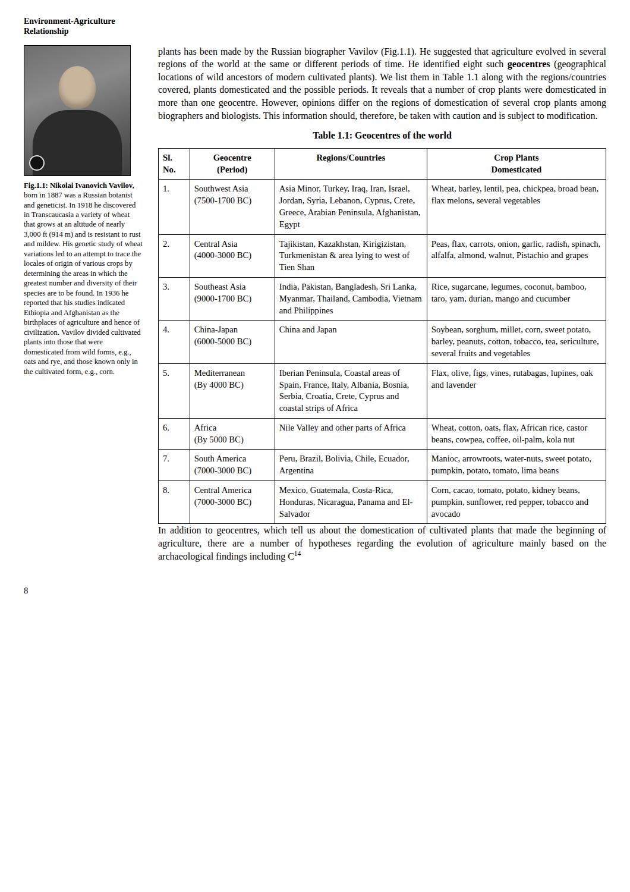Environment-Agriculture
Relationship
Fig.1.1: Nikolai Ivanovich Vavilov, born in 1887 was a Russian botanist and geneticist. In 1918 he discovered in Transcaucasia a variety of wheat that grows at an altitude of nearly 3,000 ft (914 m) and is resistant to rust and mildew. His genetic study of wheat variations led to an attempt to trace the locales of origin of various crops by determining the areas in which the greatest number and diversity of their species are to be found. In 1936 he reported that his studies indicated Ethiopia and Afghanistan as the birthplaces of agriculture and hence of civilization. Vavilov divided cultivated plants into those that were domesticated from wild forms, e.g., oats and rye, and those known only in the cultivated form, e.g., corn.
plants has been made by the Russian biographer Vavilov (Fig.1.1). He suggested that agriculture evolved in several regions of the world at the same or different periods of time. He identified eight such geocentres (geographical locations of wild ancestors of modern cultivated plants). We list them in Table 1.1 along with the regions/countries covered, plants domesticated and the possible periods. It reveals that a number of crop plants were domesticated in more than one geocentre. However, opinions differ on the regions of domestication of several crop plants among biographers and biologists. This information should, therefore, be taken with caution and is subject to modification.
Table 1.1: Geocentres of the world
| Sl. No. | Geocentre (Period) | Regions/Countries | Crop Plants Domesticated |
| --- | --- | --- | --- |
| 1. | Southwest Asia (7500-1700 BC) | Asia Minor, Turkey, Iraq, Iran, Israel, Jordan, Syria, Lebanon, Cyprus, Crete, Greece, Arabian Peninsula, Afghanistan, Egypt | Wheat, barley, lentil, pea, chickpea, broad bean, flax melons, several vegetables |
| 2. | Central Asia (4000-3000 BC) | Tajikistan, Kazakhstan, Kirigizistan, Turkmenistan & area lying to west of Tien Shan | Peas, flax, carrots, onion, garlic, radish, spinach, alfalfa, almond, walnut, Pistachio and grapes |
| 3. | Southeast Asia (9000-1700 BC) | India, Pakistan, Bangladesh, Sri Lanka, Myanmar, Thailand, Cambodia, Vietnam and Philippines | Rice, sugarcane, legumes, coconut, bamboo, taro, yam, durian, mango and cucumber |
| 4. | China-Japan (6000-5000 BC) | China and Japan | Soybean, sorghum, millet, corn, sweet potato, barley, peanuts, cotton, tobacco, tea, sericulture, several fruits and vegetables |
| 5. | Mediterranean (By 4000 BC) | Iberian Peninsula, Coastal areas of Spain, France, Italy, Albania, Bosnia, Serbia, Croatia, Crete, Cyprus and coastal strips of Africa | Flax, olive, figs, vines, rutabagas, lupines, oak and lavender |
| 6. | Africa (By 5000 BC) | Nile Valley and other parts of Africa | Wheat, cotton, oats, flax, African rice, castor beans, cowpea, coffee, oil-palm, kola nut |
| 7. | South America (7000-3000 BC) | Peru, Brazil, Bolivia, Chile, Ecuador, Argentina | Manioc, arrowroots, water-nuts, sweet potato, pumpkin, potato, tomato, lima beans |
| 8. | Central America (7000-3000 BC) | Mexico, Guatemala, Costa-Rica, Honduras, Nicaragua, Panama and El-Salvador | Corn, cacao, tomato, potato, kidney beans, pumpkin, sunflower, red pepper, tobacco and avocado |
In addition to geocentres, which tell us about the domestication of cultivated plants that made the beginning of agriculture, there are a number of hypotheses regarding the evolution of agriculture mainly based on the archaeological findings including C14
8